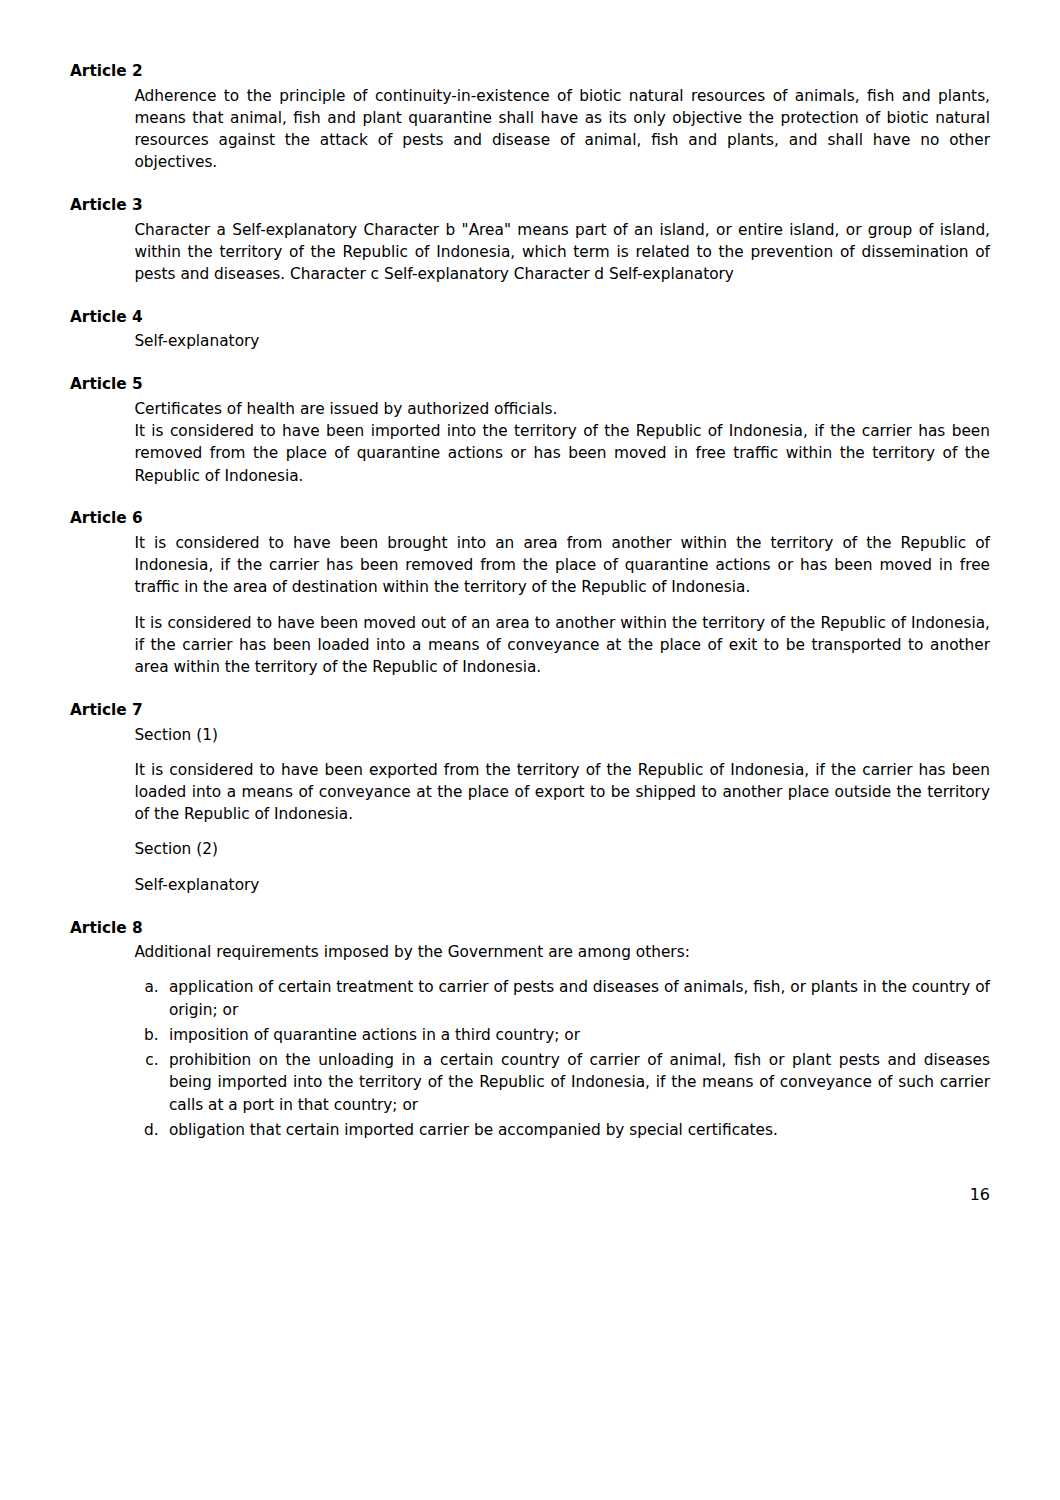Article 2
Adherence to the principle of continuity-in-existence of biotic natural resources of animals, fish and plants, means that animal, fish and plant quarantine shall have as its only objective the protection of biotic natural resources against the attack of pests and disease of animal, fish and plants, and shall have no other objectives.
Article 3
Character a Self-explanatory Character b "Area" means part of an island, or entire island, or group of island, within the territory of the Republic of Indonesia, which term is related to the prevention of dissemination of pests and diseases. Character c Self-explanatory Character d Self-explanatory
Article 4
Self-explanatory
Article 5
Certificates of health are issued by authorized officials.
It is considered to have been imported into the territory of the Republic of Indonesia, if the carrier has been removed from the place of quarantine actions or has been moved in free traffic within the territory of the Republic of Indonesia.
Article 6
It is considered to have been brought into an area from another within the territory of the Republic of Indonesia, if the carrier has been removed from the place of quarantine actions or has been moved in free traffic in the area of destination within the territory of the Republic of Indonesia.
It is considered to have been moved out of an area to another within the territory of the Republic of Indonesia, if the carrier has been loaded into a means of conveyance at the place of exit to be transported to another area within the territory of the Republic of Indonesia.
Article 7
Section (1)
It is considered to have been exported from the territory of the Republic of Indonesia, if the carrier has been loaded into a means of conveyance at the place of export to be shipped to another place outside the territory of the Republic of Indonesia.
Section (2)
Self-explanatory
Article 8
Additional requirements imposed by the Government are among others:
application of certain treatment to carrier of pests and diseases of animals, fish, or plants in the country of origin; or
imposition of quarantine actions in a third country; or
prohibition on the unloading in a certain country of carrier of animal, fish or plant pests and diseases being imported into the territory of the Republic of Indonesia, if the means of conveyance of such carrier calls at a port in that country; or
obligation that certain imported carrier be accompanied by special certificates.
16